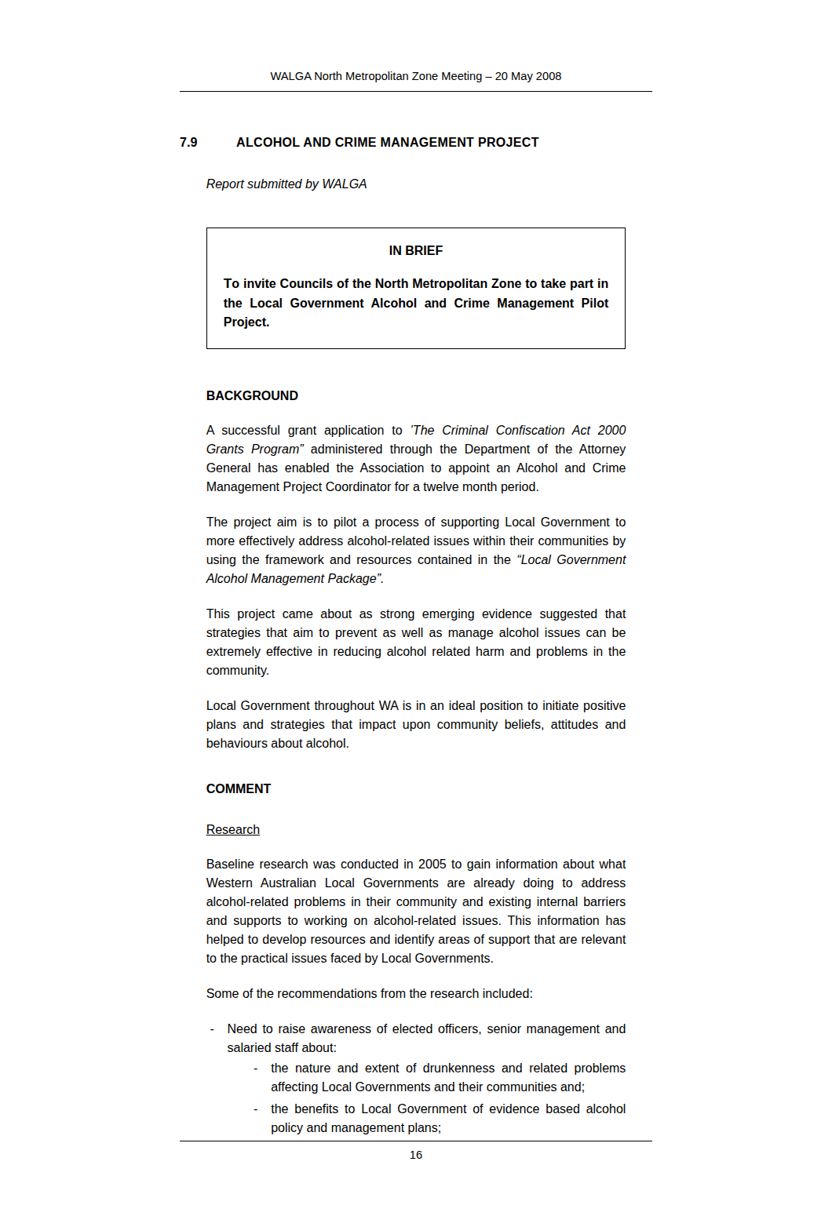WALGA North Metropolitan Zone Meeting – 20 May 2008
7.9 ALCOHOL AND CRIME MANAGEMENT PROJECT
Report submitted by WALGA
IN BRIEF
To invite Councils of the North Metropolitan Zone to take part in the Local Government Alcohol and Crime Management Pilot Project.
BACKGROUND
A successful grant application to ’The Criminal Confiscation Act 2000 Grants Program” administered through the Department of the Attorney General has enabled the Association to appoint an Alcohol and Crime Management Project Coordinator for a twelve month period.
The project aim is to pilot a process of supporting Local Government to more effectively address alcohol-related issues within their communities by using the framework and resources contained in the “Local Government Alcohol Management Package”.
This project came about as strong emerging evidence suggested that strategies that aim to prevent as well as manage alcohol issues can be extremely effective in reducing alcohol related harm and problems in the community.
Local Government throughout WA is in an ideal position to initiate positive plans and strategies that impact upon community beliefs, attitudes and behaviours about alcohol.
COMMENT
Research
Baseline research was conducted in 2005 to gain information about what Western Australian Local Governments are already doing to address alcohol-related problems in their community and existing internal barriers and supports to working on alcohol-related issues. This information has helped to develop resources and identify areas of support that are relevant to the practical issues faced by Local Governments.
Some of the recommendations from the research included:
Need to raise awareness of elected officers, senior management and salaried staff about:
the nature and extent of drunkenness and related problems affecting Local Governments and their communities and;
the benefits to Local Government of evidence based alcohol policy and management plans;
16